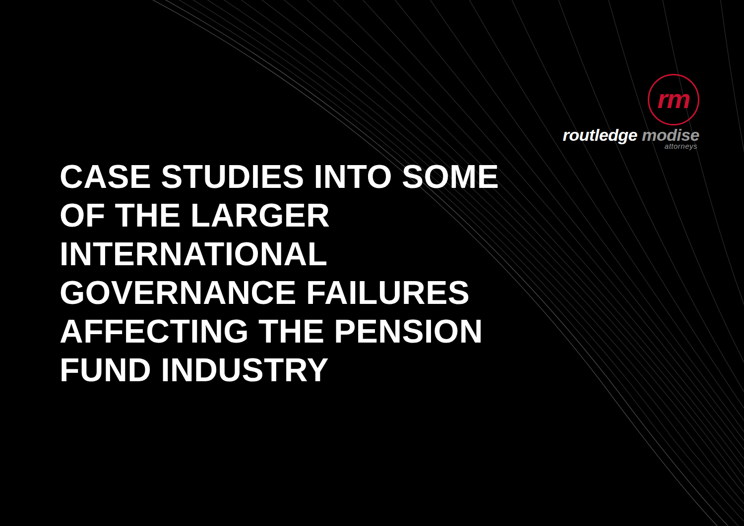rm
routledge modise
attorneys
Case studies into some of the larger international governance failures affecting the pension fund industry